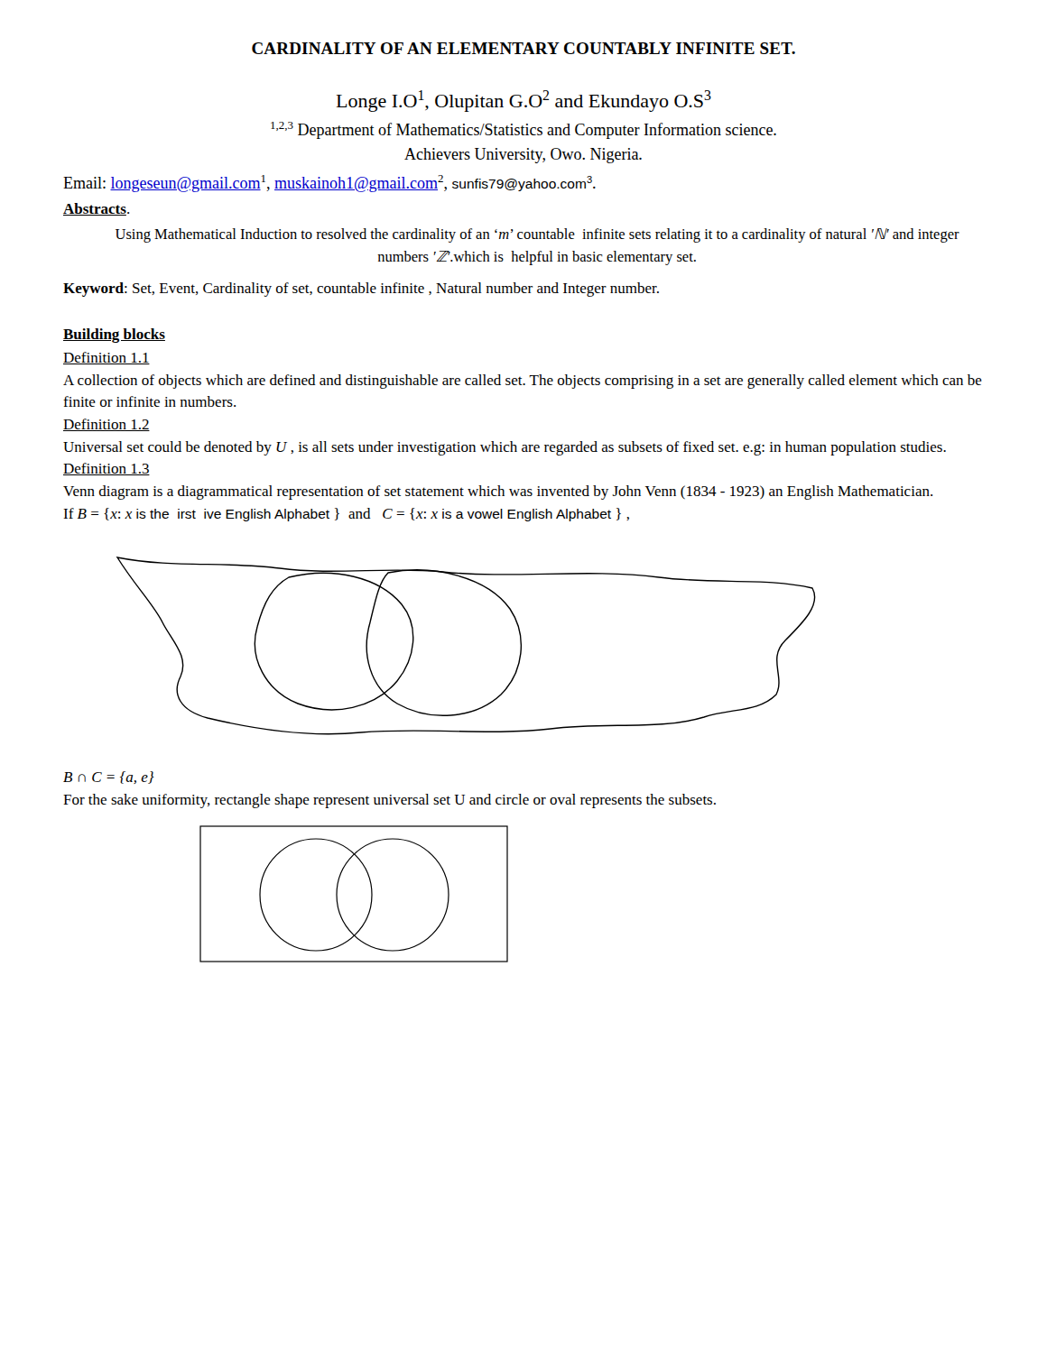CARDINALITY OF AN ELEMENTARY COUNTABLY INFINITE SET.
Longe I.O1, Olupitan G.O2 and Ekundayo O.S3
1,2,3 Department of Mathematics/Statistics and Computer Information science. Achievers University, Owo. Nigeria.
Email: longeseun@gmail.com1, muskainoh1@gmail.com2, sunfis79@yahoo.com3.
Abstracts.
Using Mathematical Induction to resolved the cardinality of an ‘m’ countable infinite sets relating it to a cardinality of natural ′ℕ′ and integer numbers ′ℤ′.which is helpful in basic elementary set.
Keyword: Set, Event, Cardinality of set, countable infinite , Natural number and Integer number.
Building blocks
Definition 1.1
A collection of objects which are defined and distinguishable are called set. The objects comprising in a set are generally called element which can be finite or infinite in numbers.
Definition 1.2
Universal set could be denoted by U , is all sets under investigation which are regarded as subsets of fixed set. e.g: in human population studies.
Definition 1.3
Venn diagram is a diagrammatical representation of set statement which was invented by John Venn (1834 - 1923) an English Mathematician.
If B = {x: x is the irst ive English Alphabet } and C = {x: x is a vowel English Alphabet } ,
B ∩ C = {a, e}
For the sake uniformity, rectangle shape represent universal set U and circle or oval represents the subsets.